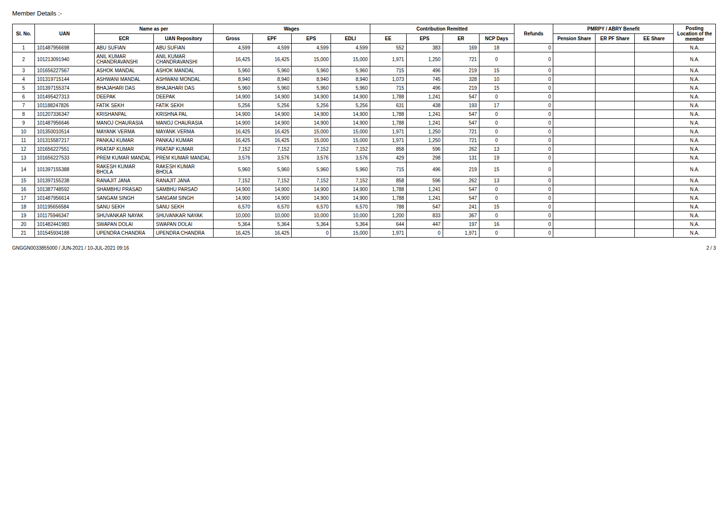Member Details :-
| Sl. No. | UAN | Name as per | Wages | Contribution Remitted | Refunds | PMRPY / ABRY Benefit | Posting Location of the member |
| --- | --- | --- | --- | --- | --- | --- | --- |
| ECR | UAN Repository | Gross | EPF | EPS | EDLI | EE | EPS | ER | NCP Days | Pension Share | ER PF Share | EE Share |
| 1 | 101487956698 | ABU SUFIAN | ABU SUFIAN | 4,599 | 4,599 | 4,599 | 4,599 | 552 | 383 | 169 | 18 | 0 | | | | N.A. |
| 2 | 101213091940 | ANIL KUMAR CHANDRAVANSHI | ANIL KUMAR CHANDRAVANSHI | 16,425 | 16,425 | 15,000 | 15,000 | 1,971 | 1,250 | 721 | 0 | 0 | | | | N.A. |
| 3 | 101656227567 | ASHOK MANDAL | ASHOK MANDAL | 5,960 | 5,960 | 5,960 | 5,960 | 715 | 496 | 219 | 15 | 0 | | | | N.A. |
| 4 | 101319715144 | ASHWANI MANDAL | ASHWANI MONDAL | 8,940 | 8,940 | 8,940 | 8,940 | 1,073 | 745 | 328 | 10 | 0 | | | | N.A. |
| 5 | 101397155374 | BHAJAHARI DAS | BHAJAHARI DAS | 5,960 | 5,960 | 5,960 | 5,960 | 715 | 496 | 219 | 15 | 0 | | | | N.A. |
| 6 | 101495427313 | DEEPAK | DEEPAK | 14,900 | 14,900 | 14,900 | 14,900 | 1,788 | 1,241 | 547 | 0 | 0 | | | | N.A. |
| 7 | 101188247826 | FATIK SEKH | FATIK SEKH | 5,256 | 5,256 | 5,256 | 5,256 | 631 | 438 | 193 | 17 | 0 | | | | N.A. |
| 8 | 101207336347 | KRISHANPAL | KRISHNA PAL | 14,900 | 14,900 | 14,900 | 14,900 | 1,788 | 1,241 | 547 | 0 | 0 | | | | N.A. |
| 9 | 101487956646 | MANOJ CHAURASIA | MANOJ CHAURASIA | 14,900 | 14,900 | 14,900 | 14,900 | 1,788 | 1,241 | 547 | 0 | 0 | | | | N.A. |
| 10 | 101350010514 | MAYANK VERMA | MAYANK VERMA | 16,425 | 16,425 | 15,000 | 15,000 | 1,971 | 1,250 | 721 | 0 | 0 | | | | N.A. |
| 11 | 101315587217 | PANKAJ KUMAR | PANKAJ KUMAR | 16,425 | 16,425 | 15,000 | 15,000 | 1,971 | 1,250 | 721 | 0 | 0 | | | | N.A. |
| 12 | 101656227551 | PRATAP KUMAR | PRATAP KUMAR | 7,152 | 7,152 | 7,152 | 7,152 | 858 | 596 | 262 | 13 | 0 | | | | N.A. |
| 13 | 101656227533 | PREM KUMAR MANDAL | PREM KUMAR MANDAL | 3,576 | 3,576 | 3,576 | 3,576 | 429 | 298 | 131 | 19 | 0 | | | | N.A. |
| 14 | 101397155388 | RAKESH KUMAR BHOLA | RAKESH KUMAR BHOLA | 5,960 | 5,960 | 5,960 | 5,960 | 715 | 496 | 219 | 15 | 0 | | | | N.A. |
| 15 | 101397155238 | RANAJIT JANA | RANAJIT JANA | 7,152 | 7,152 | 7,152 | 7,152 | 858 | 596 | 262 | 13 | 0 | | | | N.A. |
| 16 | 101387748592 | SHAMBHU PRASAD | SAMBHU PARSAD | 14,900 | 14,900 | 14,900 | 14,900 | 1,788 | 1,241 | 547 | 0 | 0 | | | | N.A. |
| 17 | 101487956614 | SANGAM SINGH | SANGAM SINGH | 14,900 | 14,900 | 14,900 | 14,900 | 1,788 | 1,241 | 547 | 0 | 0 | | | | N.A. |
| 18 | 101195656584 | SANU SEKH | SANU SEKH | 6,570 | 6,570 | 6,570 | 6,570 | 788 | 547 | 241 | 15 | 0 | | | | N.A. |
| 19 | 101175946347 | SHUVANKAR NAYAK | SHUVANKAR NAYAK | 10,000 | 10,000 | 10,000 | 10,000 | 1,200 | 833 | 367 | 0 | 0 | | | | N.A. |
| 20 | 101482441983 | SWAPAN DOLAI | SWAPAN DOLAI | 5,364 | 5,364 | 5,364 | 5,364 | 644 | 447 | 197 | 16 | 0 | | | | N.A. |
| 21 | 101545934188 | UPENDRA CHANDRA | UPENDRA CHANDRA | 16,425 | 16,425 | 0 | 15,000 | 1,971 | 0 | 1,971 | 0 | 0 | | | | N.A. |
GNGGN0033855000 / JUN-2021 / 10-JUL-2021 09:16 2 / 3